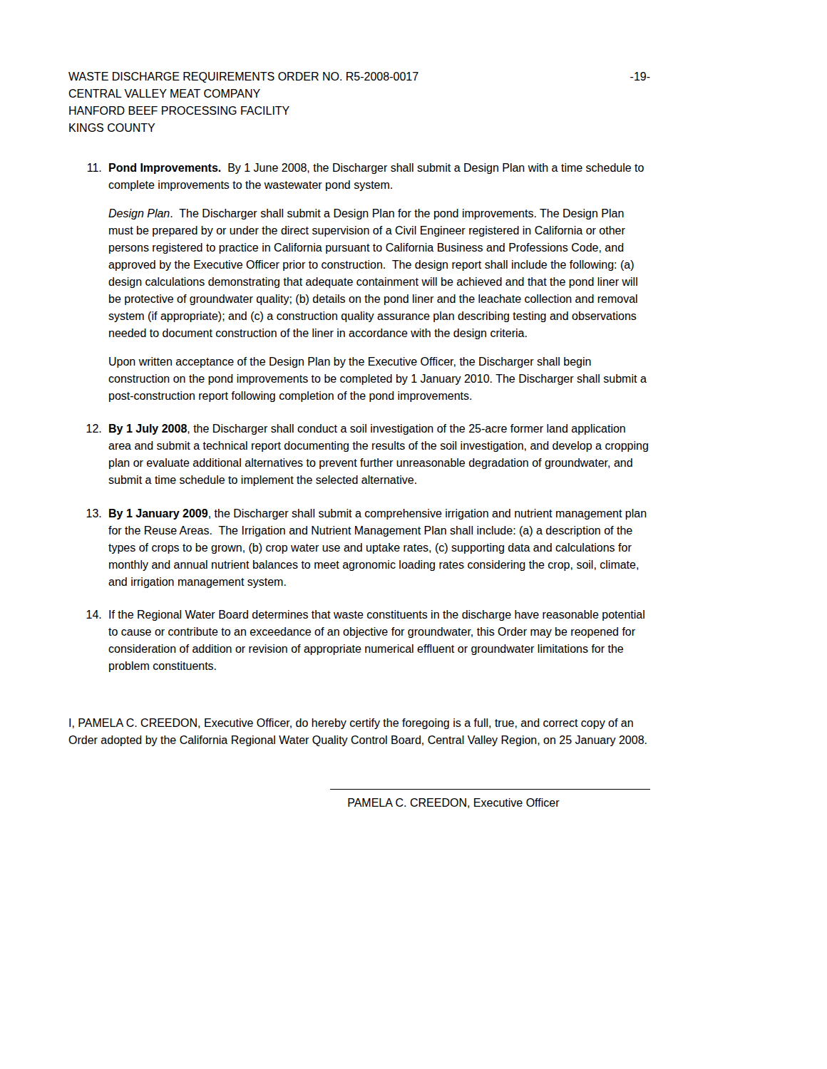WASTE DISCHARGE REQUIREMENTS ORDER NO. R5-2008-0017 -19-
CENTRAL VALLEY MEAT COMPANY HANFORD BEEF PROCESSING FACILITY KINGS COUNTY
Pond Improvements. By 1 June 2008, the Discharger shall submit a Design Plan with a time schedule to complete improvements to the wastewater pond system.
Design Plan. The Discharger shall submit a Design Plan for the pond improvements. The Design Plan must be prepared by or under the direct supervision of a Civil Engineer registered in California or other persons registered to practice in California pursuant to California Business and Professions Code, and approved by the Executive Officer prior to construction. The design report shall include the following: (a) design calculations demonstrating that adequate containment will be achieved and that the pond liner will be protective of groundwater quality; (b) details on the pond liner and the leachate collection and removal system (if appropriate); and (c) a construction quality assurance plan describing testing and observations needed to document construction of the liner in accordance with the design criteria.
Upon written acceptance of the Design Plan by the Executive Officer, the Discharger shall begin construction on the pond improvements to be completed by 1 January 2010. The Discharger shall submit a post-construction report following completion of the pond improvements.
By 1 July 2008, the Discharger shall conduct a soil investigation of the 25-acre former land application area and submit a technical report documenting the results of the soil investigation, and develop a cropping plan or evaluate additional alternatives to prevent further unreasonable degradation of groundwater, and submit a time schedule to implement the selected alternative.
By 1 January 2009, the Discharger shall submit a comprehensive irrigation and nutrient management plan for the Reuse Areas. The Irrigation and Nutrient Management Plan shall include: (a) a description of the types of crops to be grown, (b) crop water use and uptake rates, (c) supporting data and calculations for monthly and annual nutrient balances to meet agronomic loading rates considering the crop, soil, climate, and irrigation management system.
If the Regional Water Board determines that waste constituents in the discharge have reasonable potential to cause or contribute to an exceedance of an objective for groundwater, this Order may be reopened for consideration of addition or revision of appropriate numerical effluent or groundwater limitations for the problem constituents.
I, PAMELA C. CREEDON, Executive Officer, do hereby certify the foregoing is a full, true, and correct copy of an Order adopted by the California Regional Water Quality Control Board, Central Valley Region, on 25 January 2008.
PAMELA C. CREEDON, Executive Officer